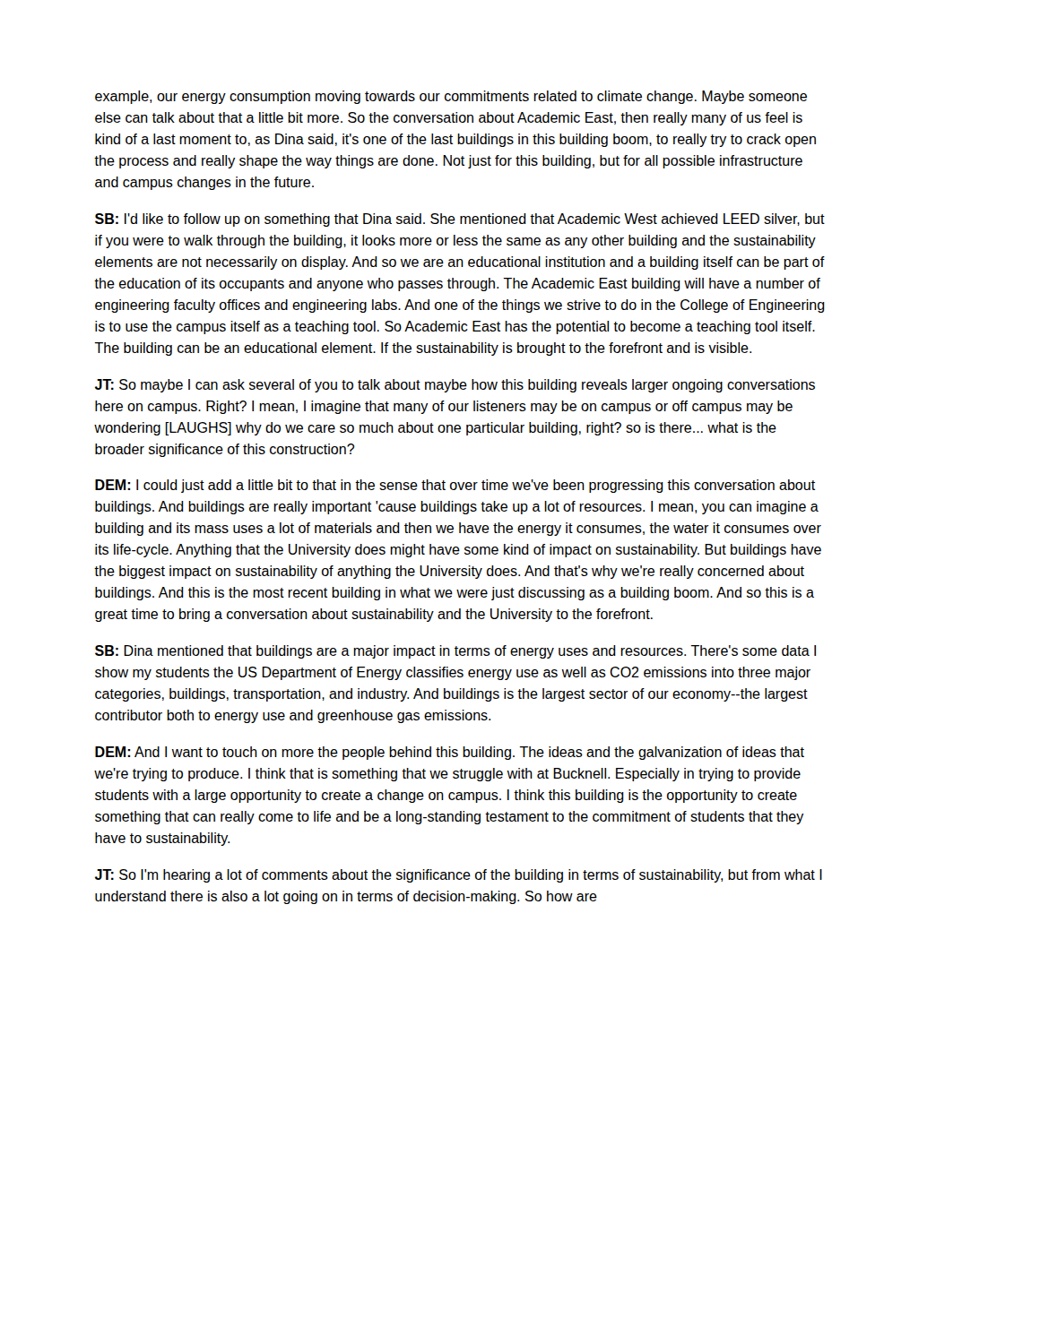example, our energy consumption moving towards our commitments related to climate change. Maybe someone else can talk about that a little bit more. So the conversation about Academic East, then really many of us feel is kind of a last moment to, as Dina said, it's one of the last buildings in this building boom, to really try to crack open the process and really shape the way things are done. Not just for this building, but for all possible infrastructure and campus changes in the future.
SB: I'd like to follow up on something that Dina said. She mentioned that Academic West achieved LEED silver, but if you were to walk through the building, it looks more or less the same as any other building and the sustainability elements are not necessarily on display. And so we are an educational institution and a building itself can be part of the education of its occupants and anyone who passes through. The Academic East building will have a number of engineering faculty offices and engineering labs. And one of the things we strive to do in the College of Engineering is to use the campus itself as a teaching tool. So Academic East has the potential to become a teaching tool itself. The building can be an educational element. If the sustainability is brought to the forefront and is visible.
JT: So maybe I can ask several of you to talk about maybe how this building reveals larger ongoing conversations here on campus. Right? I mean, I imagine that many of our listeners may be on campus or off campus may be wondering [LAUGHS] why do we care so much about one particular building, right? so is there... what is the broader significance of this construction?
DEM: I could just add a little bit to that in the sense that over time we've been progressing this conversation about buildings. And buildings are really important 'cause buildings take up a lot of resources. I mean, you can imagine a building and its mass uses a lot of materials and then we have the energy it consumes, the water it consumes over its life-cycle. Anything that the University does might have some kind of impact on sustainability. But buildings have the biggest impact on sustainability of anything the University does. And that's why we're really concerned about buildings. And this is the most recent building in what we were just discussing as a building boom. And so this is a great time to bring a conversation about sustainability and the University to the forefront.
SB: Dina mentioned that buildings are a major impact in terms of energy uses and resources. There's some data I show my students the US Department of Energy classifies energy use as well as CO2 emissions into three major categories, buildings, transportation, and industry. And buildings is the largest sector of our economy--the largest contributor both to energy use and greenhouse gas emissions.
DEM: And I want to touch on more the people behind this building. The ideas and the galvanization of ideas that we're trying to produce. I think that is something that we struggle with at Bucknell. Especially in trying to provide students with a large opportunity to create a change on campus. I think this building is the opportunity to create something that can really come to life and be a long-standing testament to the commitment of students that they have to sustainability.
JT: So I'm hearing a lot of comments about the significance of the building in terms of sustainability, but from what I understand there is also a lot going on in terms of decision-making. So how are